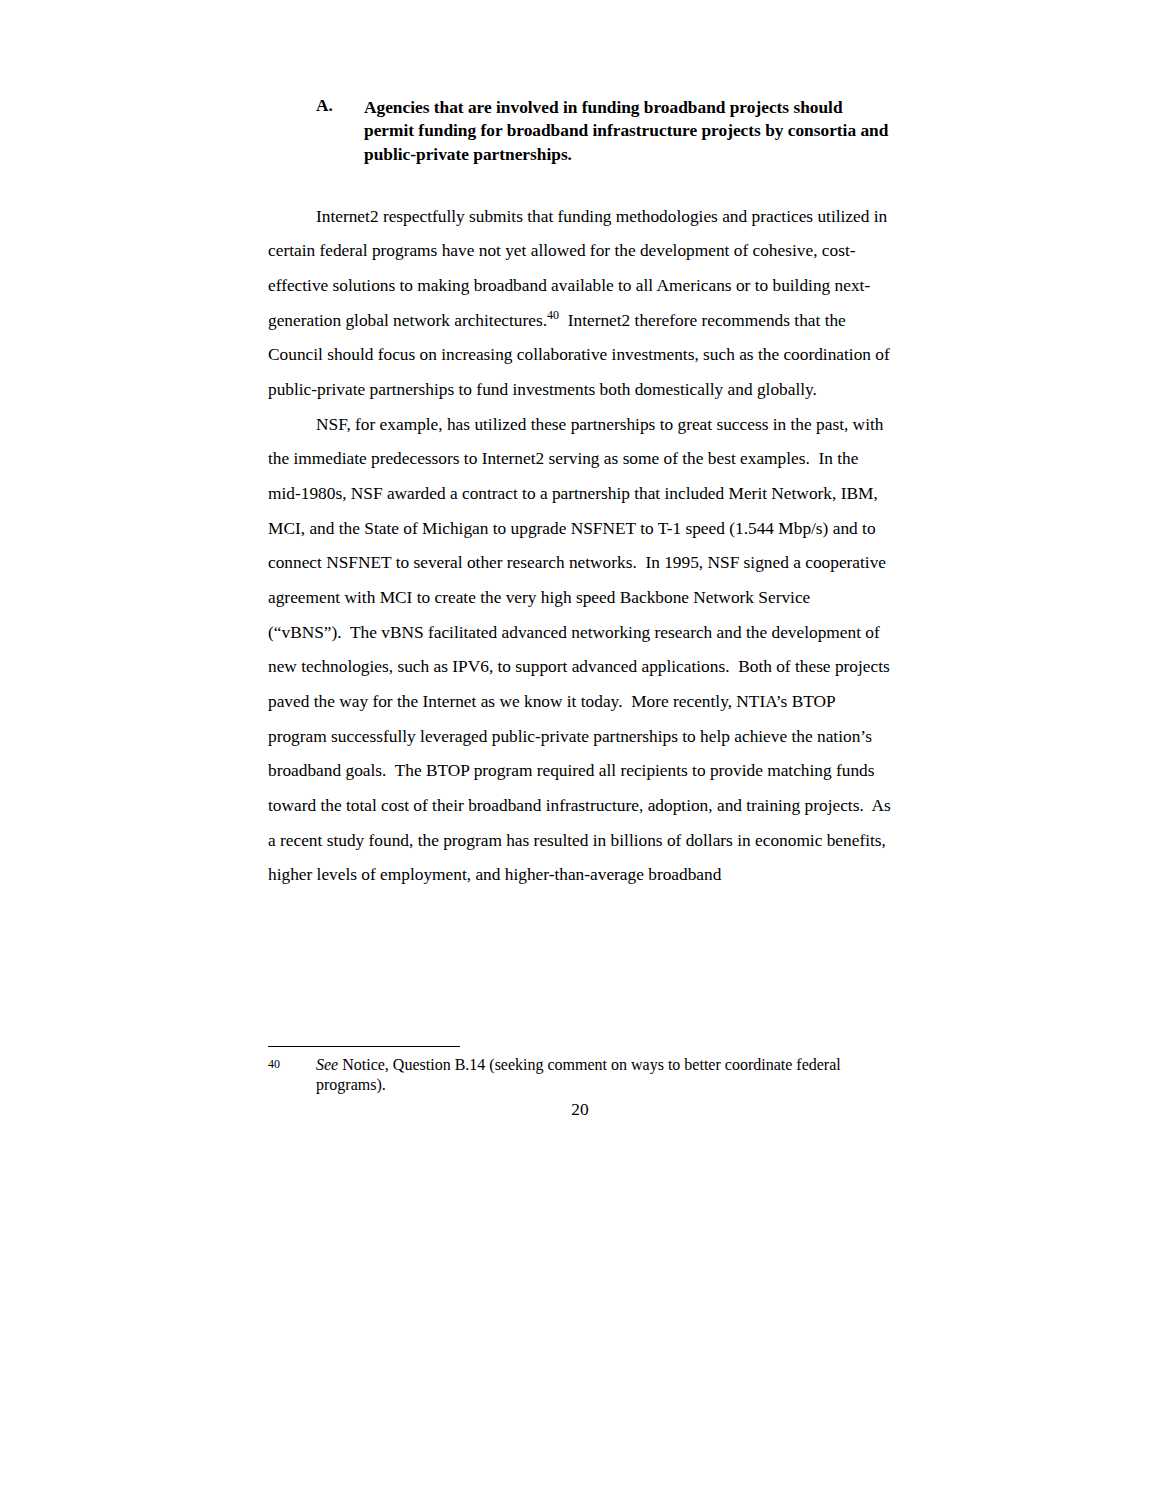A.
Agencies that are involved in funding broadband projects should permit funding for broadband infrastructure projects by consortia and public-private partnerships.
Internet2 respectfully submits that funding methodologies and practices utilized in certain federal programs have not yet allowed for the development of cohesive, cost-effective solutions to making broadband available to all Americans or to building next-generation global network architectures.40 Internet2 therefore recommends that the Council should focus on increasing collaborative investments, such as the coordination of public-private partnerships to fund investments both domestically and globally.
NSF, for example, has utilized these partnerships to great success in the past, with the immediate predecessors to Internet2 serving as some of the best examples. In the mid-1980s, NSF awarded a contract to a partnership that included Merit Network, IBM, MCI, and the State of Michigan to upgrade NSFNET to T-1 speed (1.544 Mbp/s) and to connect NSFNET to several other research networks. In 1995, NSF signed a cooperative agreement with MCI to create the very high speed Backbone Network Service (“vBNS”). The vBNS facilitated advanced networking research and the development of new technologies, such as IPV6, to support advanced applications. Both of these projects paved the way for the Internet as we know it today. More recently, NTIA’s BTOP program successfully leveraged public-private partnerships to help achieve the nation’s broadband goals. The BTOP program required all recipients to provide matching funds toward the total cost of their broadband infrastructure, adoption, and training projects. As a recent study found, the program has resulted in billions of dollars in economic benefits, higher levels of employment, and higher-than-average broadband
40
See Notice, Question B.14 (seeking comment on ways to better coordinate federal programs).
20